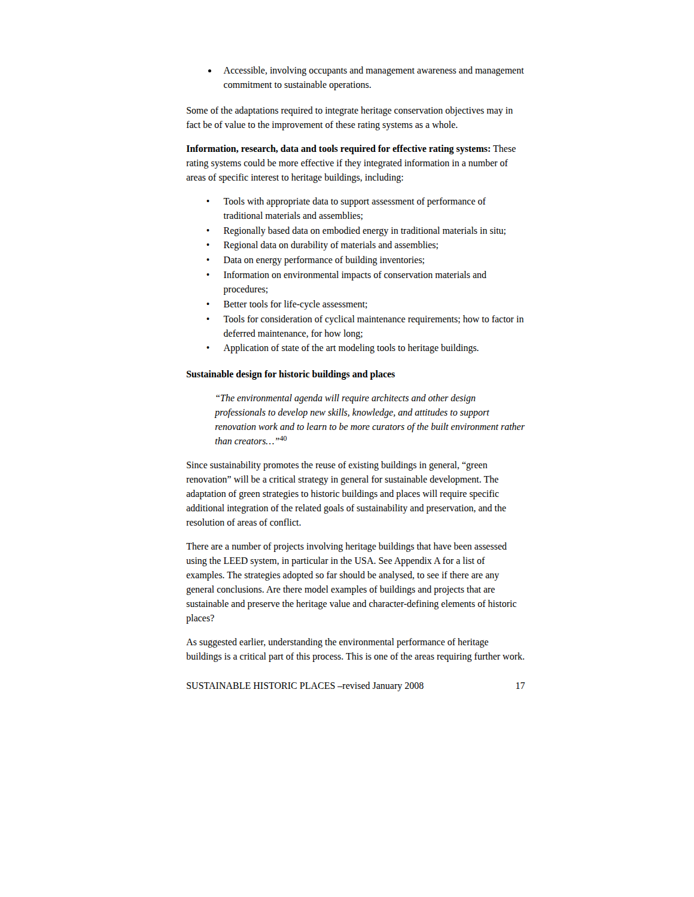Accessible, involving occupants and management awareness and management commitment to sustainable operations.
Some of the adaptations required to integrate heritage conservation objectives may in fact be of value to the improvement of these rating systems as a whole.
Information, research, data and tools required for effective rating systems: These rating systems could be more effective if they integrated information in a number of areas of specific interest to heritage buildings, including:
Tools with appropriate data to support assessment of performance of traditional materials and assemblies;
Regionally based data on embodied energy in traditional materials in situ;
Regional data on durability of materials and assemblies;
Data on energy performance of building inventories;
Information on environmental impacts of conservation materials and procedures;
Better tools for life-cycle assessment;
Tools for consideration of cyclical maintenance requirements; how to factor in deferred maintenance, for how long;
Application of state of the art modeling tools to heritage buildings.
Sustainable design for historic buildings and places
“The environmental agenda will require architects and other design professionals to develop new skills, knowledge, and attitudes to support renovation work and to learn to be more curators of the built environment rather than creators…”40
Since sustainability promotes the reuse of existing buildings in general, “green renovation” will be a critical strategy in general for sustainable development. The adaptation of green strategies to historic buildings and places will require specific additional integration of the related goals of sustainability and preservation, and the resolution of areas of conflict.
There are a number of projects involving heritage buildings that have been assessed using the LEED system, in particular in the USA. See Appendix A for a list of examples. The strategies adopted so far should be analysed, to see if there are any general conclusions. Are there model examples of buildings and projects that are sustainable and preserve the heritage value and character-defining elements of historic places?
As suggested earlier, understanding the environmental performance of heritage buildings is a critical part of this process. This is one of the areas requiring further work.
SUSTAINABLE HISTORIC PLACES –revised January 2008 17